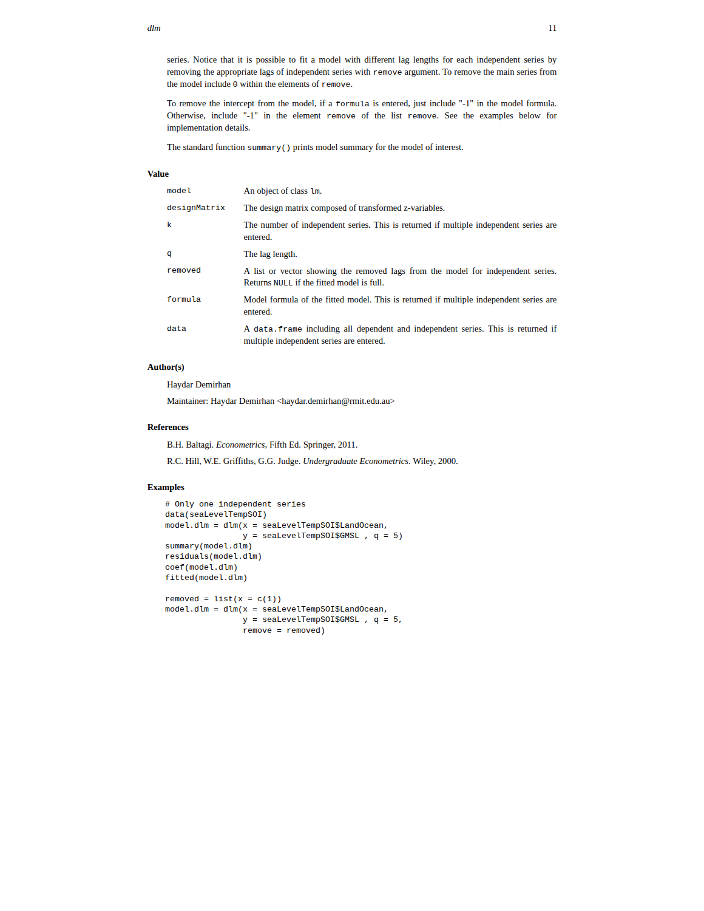dlm 11
series. Notice that it is possible to fit a model with different lag lengths for each independent series by removing the appropriate lags of independent series with remove argument. To remove the main series from the model include 0 within the elements of remove.
To remove the intercept from the model, if a formula is entered, just include "-1" in the model formula. Otherwise, include "-1" in the element remove of the list remove. See the examples below for implementation details.
The standard function summary() prints model summary for the model of interest.
Value
model
An object of class lm.
designMatrix
The design matrix composed of transformed z-variables.
k
The number of independent series. This is returned if multiple independent series are entered.
q
The lag length.
removed
A list or vector showing the removed lags from the model for independent series. Returns NULL if the fitted model is full.
formula
Model formula of the fitted model. This is returned if multiple independent series are entered.
data
A data.frame including all dependent and independent series. This is returned if multiple independent series are entered.
Author(s)
Haydar Demirhan
Maintainer: Haydar Demirhan <haydar.demirhan@rmit.edu.au>
References
B.H. Baltagi. Econometrics, Fifth Ed. Springer, 2011.
R.C. Hill, W.E. Griffiths, G.G. Judge. Undergraduate Econometrics. Wiley, 2000.
Examples
# Only one independent series
data(seaLevelTempSOI)
model.dlm = dlm(x = seaLevelTempSOI$LandOcean,
                y = seaLevelTempSOI$GMSL , q = 5)
summary(model.dlm)
residuals(model.dlm)
coef(model.dlm)
fitted(model.dlm)

removed = list(x = c(1))
model.dlm = dlm(x = seaLevelTempSOI$LandOcean,
                y = seaLevelTempSOI$GMSL , q = 5,
                remove = removed)